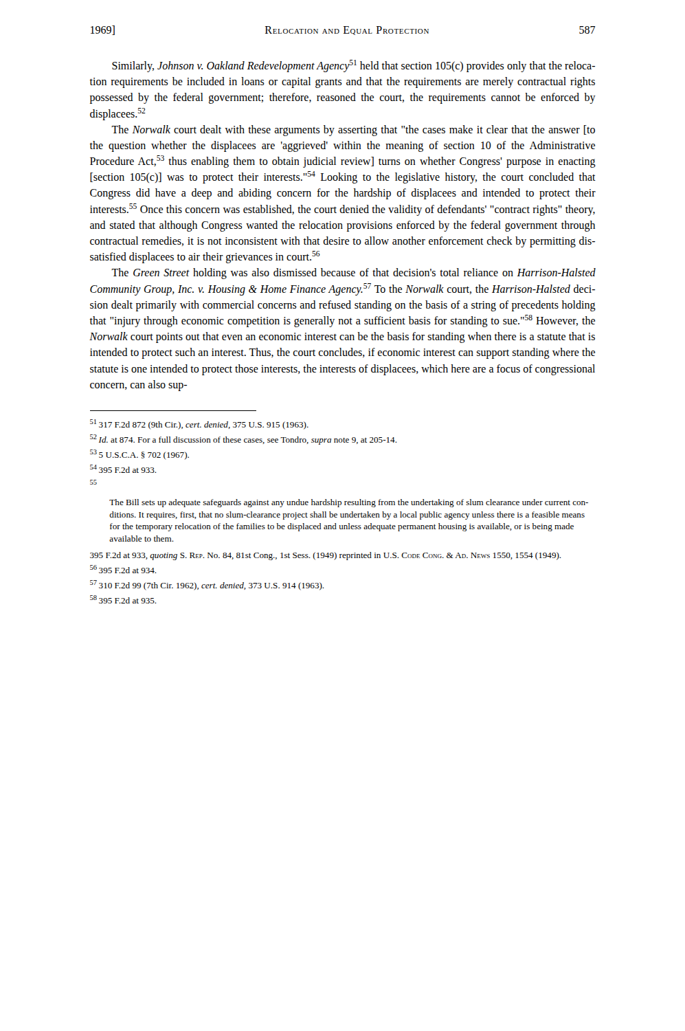1969] Relocation and Equal Protection 587
Similarly, Johnson v. Oakland Redevelopment Agency51 held that section 105(c) provides only that the relocation requirements be included in loans or capital grants and that the requirements are merely contractual rights possessed by the federal government; therefore, reasoned the court, the requirements cannot be enforced by displacees.52
The Norwalk court dealt with these arguments by asserting that "the cases make it clear that the answer [to the question whether the displacees are 'aggrieved' within the meaning of section 10 of the Administrative Procedure Act,53 thus enabling them to obtain judicial review] turns on whether Congress' purpose in enacting [section 105(c)] was to protect their interests."54 Looking to the legislative history, the court concluded that Congress did have a deep and abiding concern for the hardship of displacees and intended to protect their interests.55 Once this concern was established, the court denied the validity of defendants' "contract rights" theory, and stated that although Congress wanted the relocation provisions enforced by the federal government through contractual remedies, it is not inconsistent with that desire to allow another enforcement check by permitting dissatisfied displacees to air their grievances in court.56
The Green Street holding was also dismissed because of that decision's total reliance on Harrison-Halsted Community Group, Inc. v. Housing & Home Finance Agency.57 To the Norwalk court, the Harrison-Halsted decision dealt primarily with commercial concerns and refused standing on the basis of a string of precedents holding that "injury through economic competition is generally not a sufficient basis for standing to sue."58 However, the Norwalk court points out that even an economic interest can be the basis for standing when there is a statute that is intended to protect such an interest. Thus, the court concludes, if economic interest can support standing where the statute is one intended to protect those interests, the interests of displacees, which here are a focus of congressional concern, can also sup-
51317 F.2d 872 (9th Cir.), cert. denied, 375 U.S. 915 (1963).
52 Id. at 874. For a full discussion of these cases, see Tondro, supra note 9, at 205-14.
535 U.S.C.A. § 702 (1967).
54395 F.2d at 933.
55
The Bill sets up adequate safeguards against any undue hardship resulting from the undertaking of slum clearance under current conditions. It requires, first, that no slum-clearance project shall be undertaken by a local public agency unless there is a feasible means for the temporary relocation of the families to be displaced and unless adequate permanent housing is available, or is being made available to them.
395 F.2d at 933, quoting S. Rep. No. 84, 81st Cong., 1st Sess. (1949) reprinted in U.S. Code Cong. & Ad. News 1550, 1554 (1949).
56395 F.2d at 934.
57310 F.2d 99 (7th Cir. 1962), cert. denied, 373 U.S. 914 (1963).
58395 F.2d at 935.